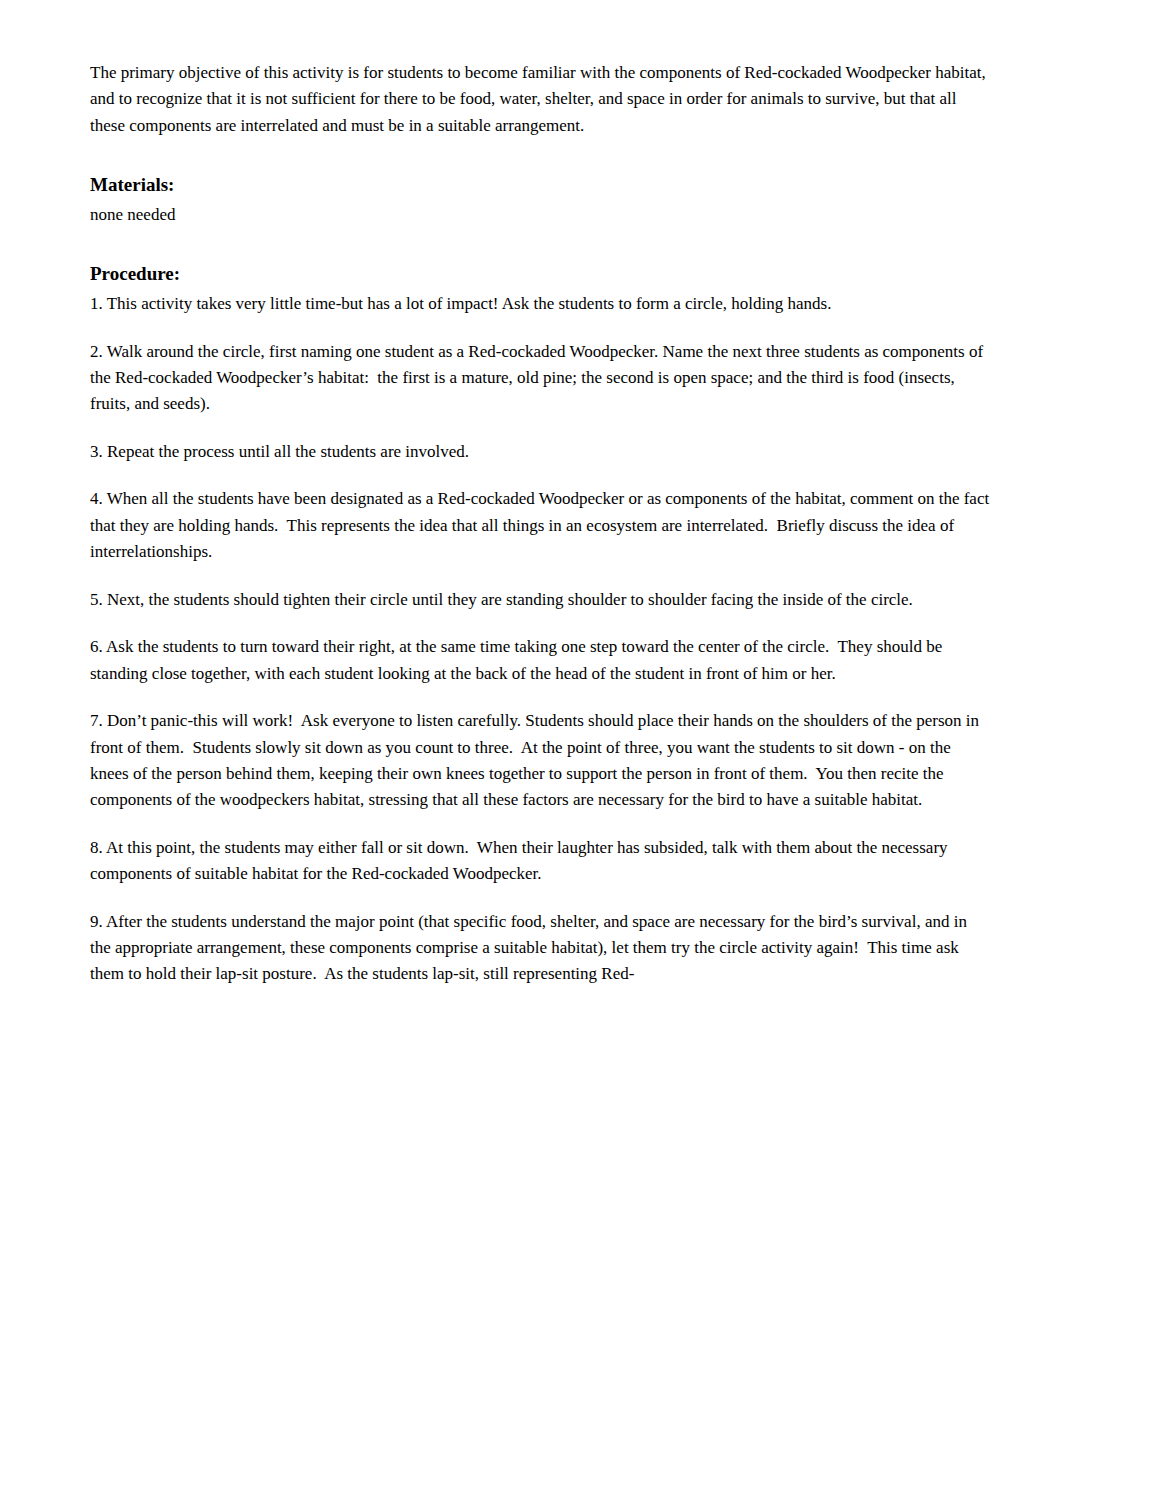The primary objective of this activity is for students to become familiar with the components of Red-cockaded Woodpecker habitat, and to recognize that it is not sufficient for there to be food, water, shelter, and space in order for animals to survive, but that all these components are interrelated and must be in a suitable arrangement.
Materials:
none needed
Procedure:
1. This activity takes very little time-but has a lot of impact! Ask the students to form a circle, holding hands.
2. Walk around the circle, first naming one student as a Red-cockaded Woodpecker. Name the next three students as components of the Red-cockaded Woodpecker’s habitat: the first is a mature, old pine; the second is open space; and the third is food (insects, fruits, and seeds).
3. Repeat the process until all the students are involved.
4. When all the students have been designated as a Red-cockaded Woodpecker or as components of the habitat, comment on the fact that they are holding hands. This represents the idea that all things in an ecosystem are interrelated. Briefly discuss the idea of interrelationships.
5. Next, the students should tighten their circle until they are standing shoulder to shoulder facing the inside of the circle.
6. Ask the students to turn toward their right, at the same time taking one step toward the center of the circle. They should be standing close together, with each student looking at the back of the head of the student in front of him or her.
7. Don’t panic-this will work! Ask everyone to listen carefully. Students should place their hands on the shoulders of the person in front of them. Students slowly sit down as you count to three. At the point of three, you want the students to sit down - on the knees of the person behind them, keeping their own knees together to support the person in front of them. You then recite the components of the woodpeckers habitat, stressing that all these factors are necessary for the bird to have a suitable habitat.
8. At this point, the students may either fall or sit down. When their laughter has subsided, talk with them about the necessary components of suitable habitat for the Red-cockaded Woodpecker.
9. After the students understand the major point (that specific food, shelter, and space are necessary for the bird’s survival, and in the appropriate arrangement, these components comprise a suitable habitat), let them try the circle activity again! This time ask them to hold their lap-sit posture. As the students lap-sit, still representing Red-